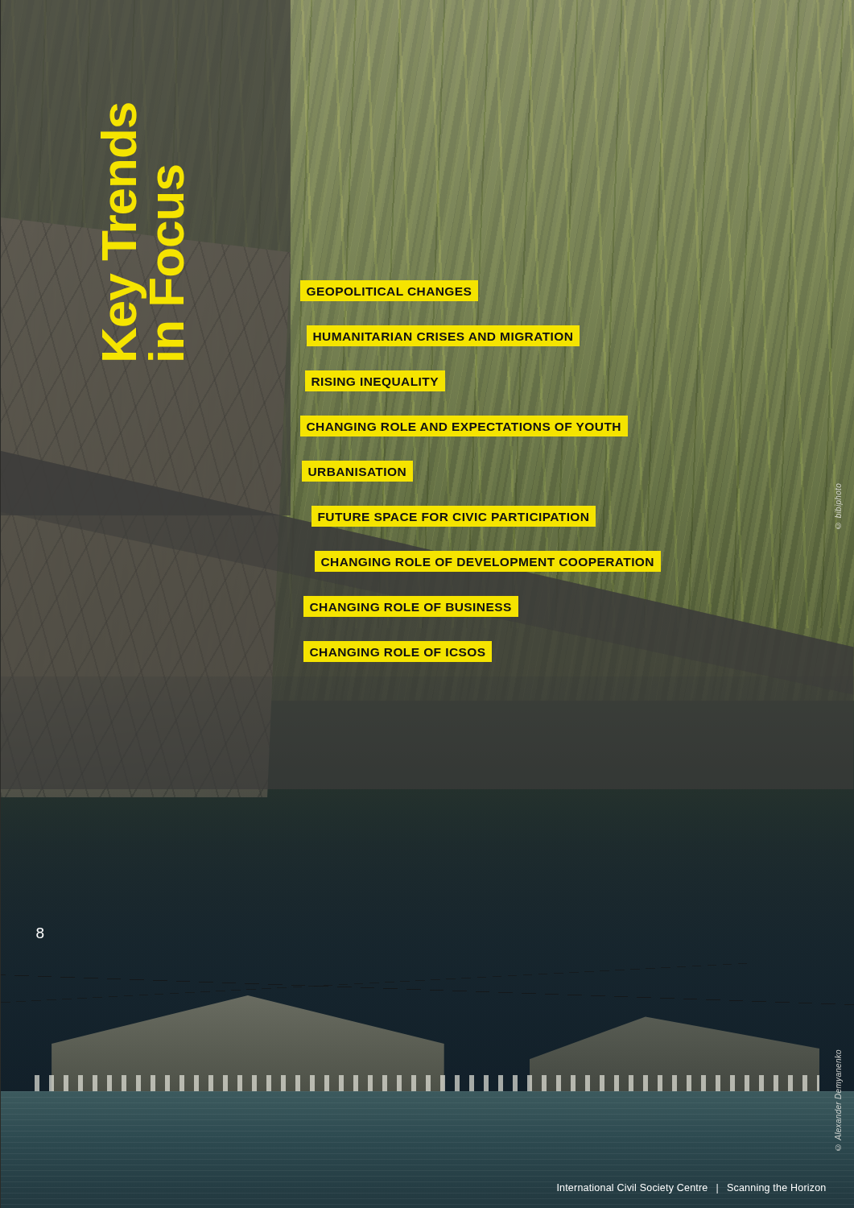Key Trends in Focus
GEOPOLITICAL CHANGES
HUMANITARIAN CRISES AND MIGRATION
RISING INEQUALITY
CHANGING ROLE AND EXPECTATIONS OF YOUTH
URBANISATION
FUTURE SPACE FOR CIVIC PARTICIPATION
CHANGING ROLE OF DEVELOPMENT COOPERATION
CHANGING ROLE OF BUSINESS
CHANGING ROLE OF ICSOS
© bibiphoto
© Alexander Demyanenko
8
International Civil Society Centre | Scanning the Horizon